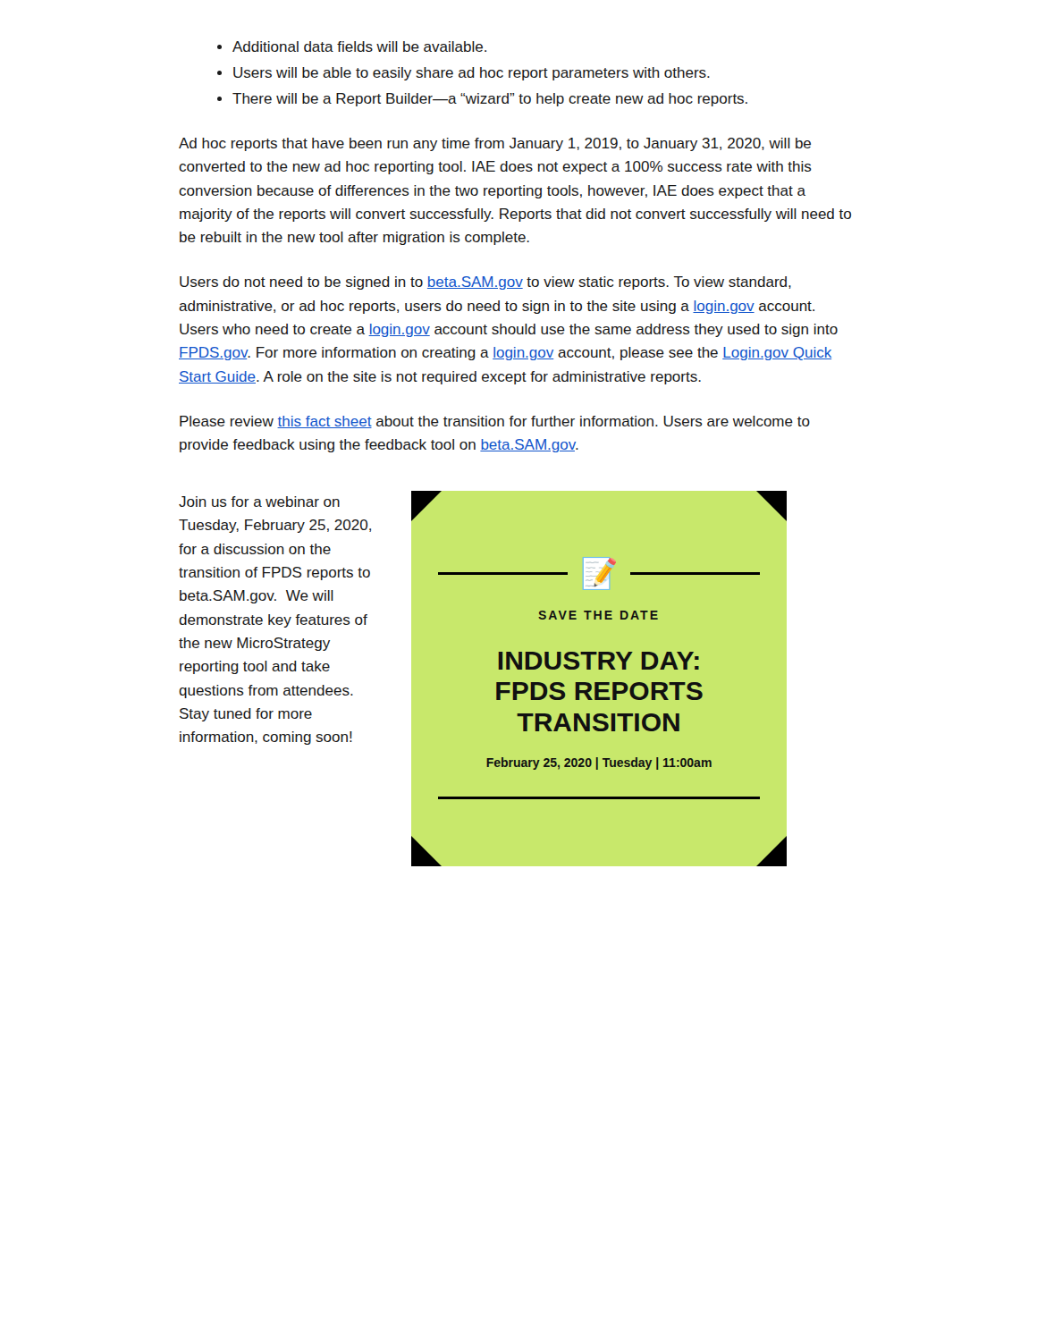Additional data fields will be available.
Users will be able to easily share ad hoc report parameters with others.
There will be a Report Builder—a “wizard” to help create new ad hoc reports.
Ad hoc reports that have been run any time from January 1, 2019, to January 31, 2020, will be converted to the new ad hoc reporting tool. IAE does not expect a 100% success rate with this conversion because of differences in the two reporting tools, however, IAE does expect that a majority of the reports will convert successfully. Reports that did not convert successfully will need to be rebuilt in the new tool after migration is complete.
Users do not need to be signed in to beta.SAM.gov to view static reports. To view standard, administrative, or ad hoc reports, users do need to sign in to the site using a login.gov account. Users who need to create a login.gov account should use the same address they used to sign into FPDS.gov. For more information on creating a login.gov account, please see the Login.gov Quick Start Guide. A role on the site is not required except for administrative reports.
Please review this fact sheet about the transition for further information. Users are welcome to provide feedback using the feedback tool on beta.SAM.gov.
Join us for a webinar on Tuesday, February 25, 2020, for a discussion on the transition of FPDS reports to beta.SAM.gov. We will demonstrate key features of the new MicroStrategy reporting tool and take questions from attendees. Stay tuned for more information, coming soon!
📝
SAVE THE DATE
INDUSTRY DAY:
FPDS REPORTS TRANSITION
February 25, 2020 | Tuesday | 11:00am